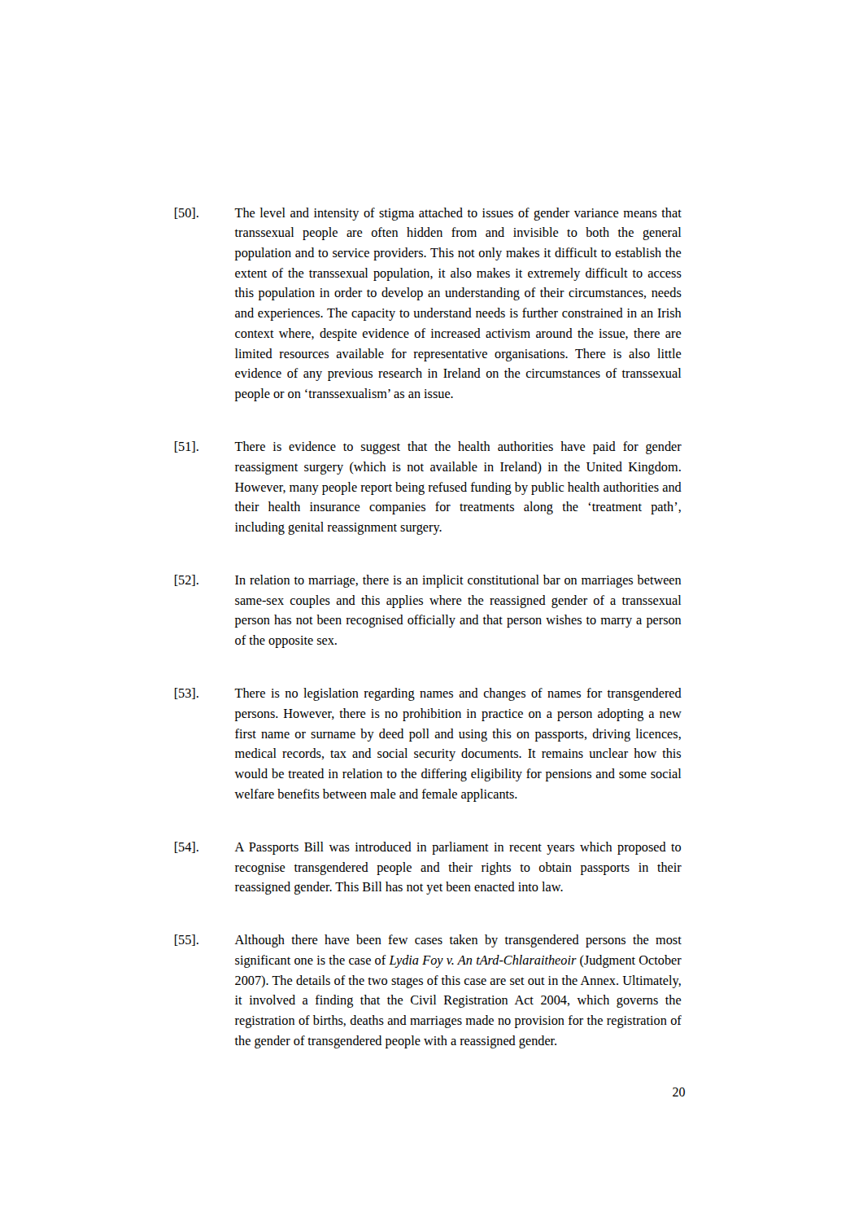[50].
The level and intensity of stigma attached to issues of gender variance means that transsexual people are often hidden from and invisible to both the general population and to service providers. This not only makes it difficult to establish the extent of the transsexual population, it also makes it extremely difficult to access this population in order to develop an understanding of their circumstances, needs and experiences. The capacity to understand needs is further constrained in an Irish context where, despite evidence of increased activism around the issue, there are limited resources available for representative organisations. There is also little evidence of any previous research in Ireland on the circumstances of transsexual people or on ‘transsexualism’ as an issue.
[51].
There is evidence to suggest that the health authorities have paid for gender reassigment surgery (which is not available in Ireland) in the United Kingdom. However, many people report being refused funding by public health authorities and their health insurance companies for treatments along the ‘treatment path’, including genital reassignment surgery.
[52].
In relation to marriage, there is an implicit constitutional bar on marriages between same-sex couples and this applies where the reassigned gender of a transsexual person has not been recognised officially and that person wishes to marry a person of the opposite sex.
[53].
There is no legislation regarding names and changes of names for transgendered persons. However, there is no prohibition in practice on a person adopting a new first name or surname by deed poll and using this on passports, driving licences, medical records, tax and social security documents. It remains unclear how this would be treated in relation to the differing eligibility for pensions and some social welfare benefits between male and female applicants.
[54].
A Passports Bill was introduced in parliament in recent years which proposed to recognise transgendered people and their rights to obtain passports in their reassigned gender. This Bill has not yet been enacted into law.
[55].
Although there have been few cases taken by transgendered persons the most significant one is the case of Lydia Foy v. An tArd-Chlaraitheoir (Judgment October 2007). The details of the two stages of this case are set out in the Annex. Ultimately, it involved a finding that the Civil Registration Act 2004, which governs the registration of births, deaths and marriages made no provision for the registration of the gender of transgendered people with a reassigned gender.
20